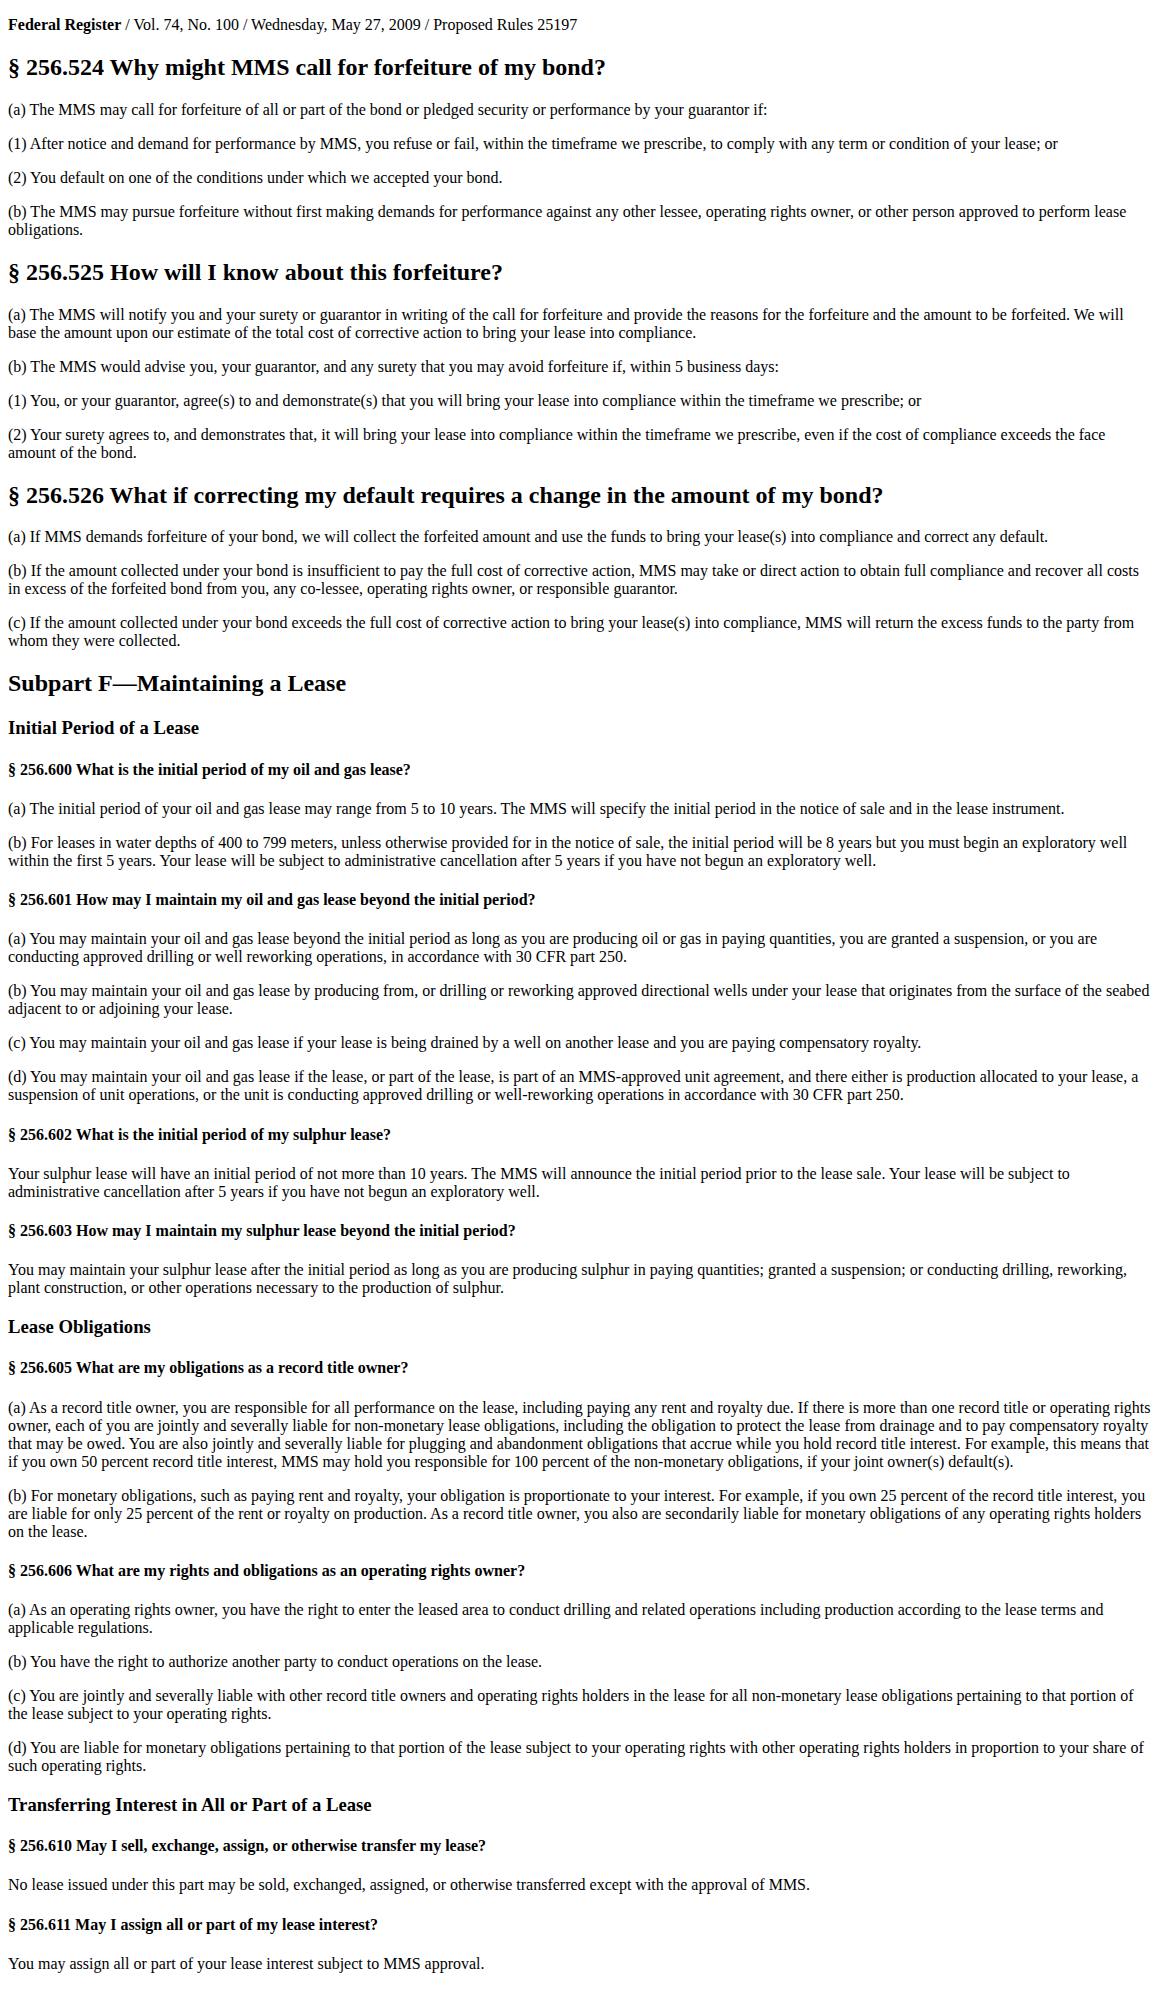Federal Register / Vol. 74, No. 100 / Wednesday, May 27, 2009 / Proposed Rules 25197
§ 256.524 Why might MMS call for forfeiture of my bond?
(a) The MMS may call for forfeiture of all or part of the bond or pledged security or performance by your guarantor if:
(1) After notice and demand for performance by MMS, you refuse or fail, within the timeframe we prescribe, to comply with any term or condition of your lease; or
(2) You default on one of the conditions under which we accepted your bond.
(b) The MMS may pursue forfeiture without first making demands for performance against any other lessee, operating rights owner, or other person approved to perform lease obligations.
§ 256.525 How will I know about this forfeiture?
(a) The MMS will notify you and your surety or guarantor in writing of the call for forfeiture and provide the reasons for the forfeiture and the amount to be forfeited. We will base the amount upon our estimate of the total cost of corrective action to bring your lease into compliance.
(b) The MMS would advise you, your guarantor, and any surety that you may avoid forfeiture if, within 5 business days:
(1) You, or your guarantor, agree(s) to and demonstrate(s) that you will bring your lease into compliance within the timeframe we prescribe; or
(2) Your surety agrees to, and demonstrates that, it will bring your lease into compliance within the timeframe we prescribe, even if the cost of compliance exceeds the face amount of the bond.
§ 256.526 What if correcting my default requires a change in the amount of my bond?
(a) If MMS demands forfeiture of your bond, we will collect the forfeited amount and use the funds to bring your lease(s) into compliance and correct any default.
(b) If the amount collected under your bond is insufficient to pay the full cost of corrective action, MMS may take or direct action to obtain full compliance and recover all costs in excess of the forfeited bond from you, any co-lessee, operating rights owner, or responsible guarantor.
(c) If the amount collected under your bond exceeds the full cost of corrective action to bring your lease(s) into compliance, MMS will return the excess funds to the party from whom they were collected.
Subpart F—Maintaining a Lease
Initial Period of a Lease
§ 256.600 What is the initial period of my oil and gas lease?
(a) The initial period of your oil and gas lease may range from 5 to 10 years. The MMS will specify the initial period in the notice of sale and in the lease instrument.
(b) For leases in water depths of 400 to 799 meters, unless otherwise provided for in the notice of sale, the initial period will be 8 years but you must begin an exploratory well within the first 5 years. Your lease will be subject to administrative cancellation after 5 years if you have not begun an exploratory well.
§ 256.601 How may I maintain my oil and gas lease beyond the initial period?
(a) You may maintain your oil and gas lease beyond the initial period as long as you are producing oil or gas in paying quantities, you are granted a suspension, or you are conducting approved drilling or well reworking operations, in accordance with 30 CFR part 250.
(b) You may maintain your oil and gas lease by producing from, or drilling or reworking approved directional wells under your lease that originates from the surface of the seabed adjacent to or adjoining your lease.
(c) You may maintain your oil and gas lease if your lease is being drained by a well on another lease and you are paying compensatory royalty.
(d) You may maintain your oil and gas lease if the lease, or part of the lease, is part of an MMS-approved unit agreement, and there either is production allocated to your lease, a suspension of unit operations, or the unit is conducting approved drilling or well-reworking operations in accordance with 30 CFR part 250.
§ 256.602 What is the initial period of my sulphur lease?
Your sulphur lease will have an initial period of not more than 10 years. The MMS will announce the initial period prior to the lease sale. Your lease will be subject to administrative cancellation after 5 years if you have not begun an exploratory well.
§ 256.603 How may I maintain my sulphur lease beyond the initial period?
You may maintain your sulphur lease after the initial period as long as you are producing sulphur in paying quantities; granted a suspension; or conducting drilling, reworking, plant construction, or other operations necessary to the production of sulphur.
Lease Obligations
§ 256.605 What are my obligations as a record title owner?
(a) As a record title owner, you are responsible for all performance on the lease, including paying any rent and royalty due. If there is more than one record title or operating rights owner, each of you are jointly and severally liable for non-monetary lease obligations, including the obligation to protect the lease from drainage and to pay compensatory royalty that may be owed. You are also jointly and severally liable for plugging and abandonment obligations that accrue while you hold record title interest. For example, this means that if you own 50 percent record title interest, MMS may hold you responsible for 100 percent of the non-monetary obligations, if your joint owner(s) default(s).
(b) For monetary obligations, such as paying rent and royalty, your obligation is proportionate to your interest. For example, if you own 25 percent of the record title interest, you are liable for only 25 percent of the rent or royalty on production. As a record title owner, you also are secondarily liable for monetary obligations of any operating rights holders on the lease.
§ 256.606 What are my rights and obligations as an operating rights owner?
(a) As an operating rights owner, you have the right to enter the leased area to conduct drilling and related operations including production according to the lease terms and applicable regulations.
(b) You have the right to authorize another party to conduct operations on the lease.
(c) You are jointly and severally liable with other record title owners and operating rights holders in the lease for all non-monetary lease obligations pertaining to that portion of the lease subject to your operating rights.
(d) You are liable for monetary obligations pertaining to that portion of the lease subject to your operating rights with other operating rights holders in proportion to your share of such operating rights.
Transferring Interest in All or Part of a Lease
§ 256.610 May I sell, exchange, assign, or otherwise transfer my lease?
No lease issued under this part may be sold, exchanged, assigned, or otherwise transferred except with the approval of MMS.
§ 256.611 May I assign all or part of my lease interest?
You may assign all or part of your lease interest subject to MMS approval.